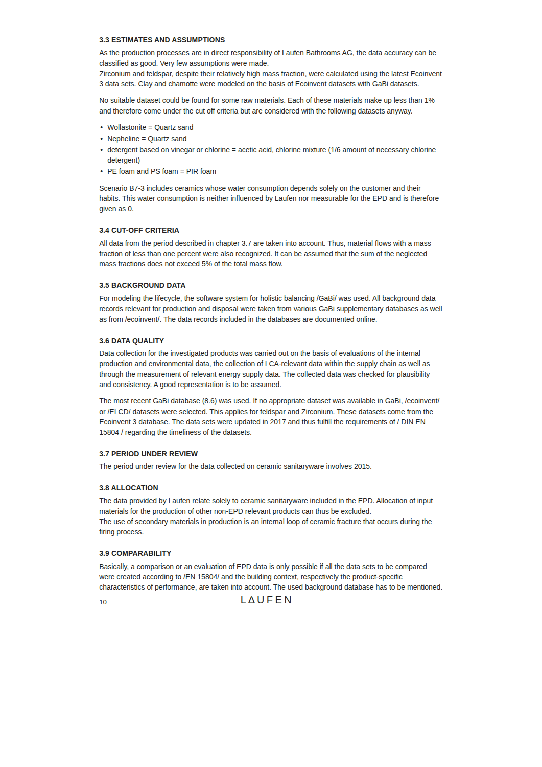3.3 ESTIMATES AND ASSUMPTIONS
As the production processes are in direct responsibility of Laufen Bathrooms AG, the data accuracy can be classified as good. Very few assumptions were made.
Zirconium and feldspar, despite their relatively high mass fraction, were calculated using the latest Ecoinvent 3 data sets. Clay and chamotte were modeled on the basis of Ecoinvent datasets with GaBi datasets.
No suitable dataset could be found for some raw materials. Each of these materials make up less than 1% and therefore come under the cut off criteria but are considered with the following datasets anyway.
Wollastonite = Quartz sand
Nepheline = Quartz sand
detergent based on vinegar or chlorine = acetic acid, chlorine mixture (1/6 amount of necessary chlorine detergent)
PE foam and PS foam = PIR foam
Scenario B7-3 includes ceramics whose water consumption depends solely on the customer and their habits. This water consumption is neither influenced by Laufen nor measurable for the EPD and is therefore given as 0.
3.4 CUT-OFF CRITERIA
All data from the period described in chapter 3.7 are taken into account. Thus, material flows with a mass fraction of less than one percent were also recognized. It can be assumed that the sum of the neglected mass fractions does not exceed 5% of the total mass flow.
3.5 BACKGROUND DATA
For modeling the lifecycle, the software system for holistic balancing /GaBi/ was used. All background data records relevant for production and disposal were taken from various GaBi supplementary databases as well as from /ecoinvent/. The data records included in the databases are documented online.
3.6 DATA QUALITY
Data collection for the investigated products was carried out on the basis of evaluations of the internal production and environmental data, the collection of LCA-relevant data within the supply chain as well as through the measurement of relevant energy supply data. The collected data was checked for plausibility and consistency. A good representation is to be assumed.
The most recent GaBi database (8.6) was used. If no appropriate dataset was available in GaBi, /ecoinvent/ or /ELCD/ datasets were selected. This applies for feldspar and Zirconium. These datasets come from the Ecoinvent 3 database. The data sets were updated in 2017 and thus fulfill the requirements of / DIN EN 15804 / regarding the timeliness of the datasets.
3.7 PERIOD UNDER REVIEW
The period under review for the data collected on ceramic sanitaryware involves 2015.
3.8 ALLOCATION
The data provided by Laufen relate solely to ceramic sanitaryware included in the EPD. Allocation of input materials for the production of other non-EPD relevant products can thus be excluded.
The use of secondary materials in production is an internal loop of ceramic fracture that occurs during the firing process.
3.9 COMPARABILITY
Basically, a comparison or an evaluation of EPD data is only possible if all the data sets to be compared were created according to /EN 15804/ and the building context, respectively the product-specific characteristics of performance, are taken into account. The used background database has to be mentioned.
10 L∆UFEN